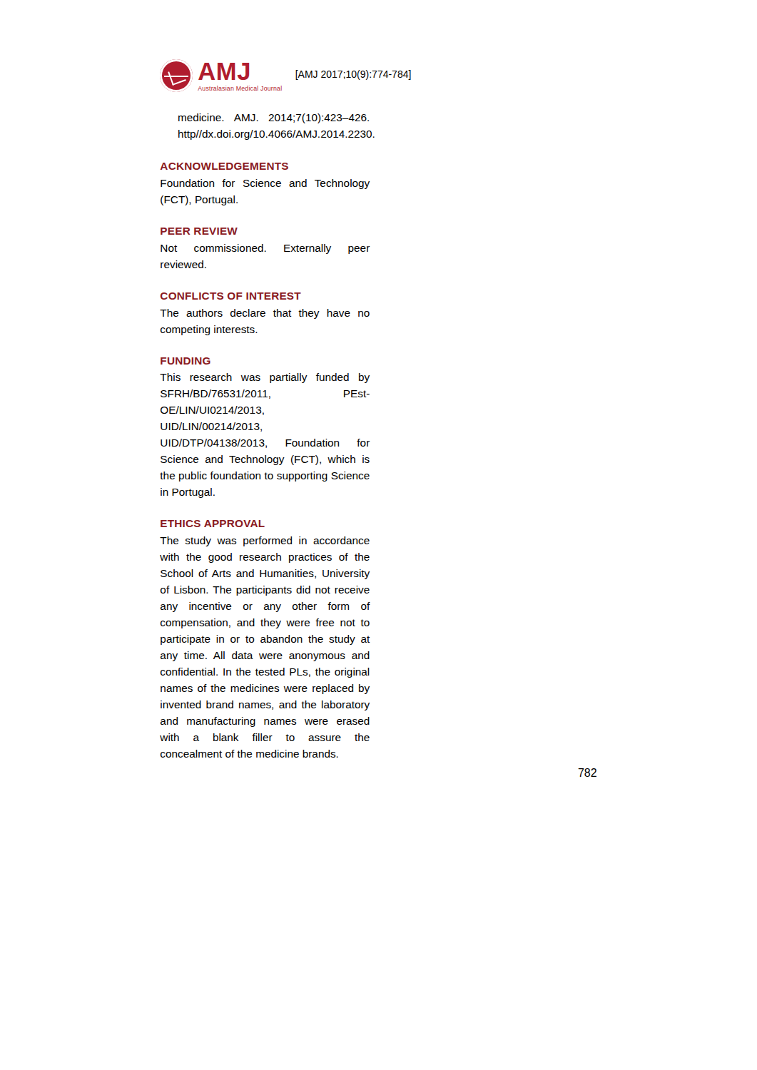AMJ
Australasian Medical Journal
[AMJ 2017;10(9):774-784]
medicine. AMJ. 2014;7(10):423–426.
http//dx.doi.org/10.4066/AMJ.2014.2230.
ACKNOWLEDGEMENTS
Foundation for Science and Technology (FCT), Portugal.
PEER REVIEW
Not commissioned. Externally peer reviewed.
CONFLICTS OF INTEREST
The authors declare that they have no competing interests.
FUNDING
This research was partially funded by SFRH/BD/76531/2011, PEst-OE/LIN/UI0214/2013, UID/LIN/00214/2013, UID/DTP/04138/2013, Foundation for Science and Technology (FCT), which is the public foundation to supporting Science in Portugal.
ETHICS APPROVAL
The study was performed in accordance with the good research practices of the School of Arts and Humanities, University of Lisbon. The participants did not receive any incentive or any other form of compensation, and they were free not to participate in or to abandon the study at any time. All data were anonymous and confidential. In the tested PLs, the original names of the medicines were replaced by invented brand names, and the laboratory and manufacturing names were erased with a blank filler to assure the concealment of the medicine brands.
782